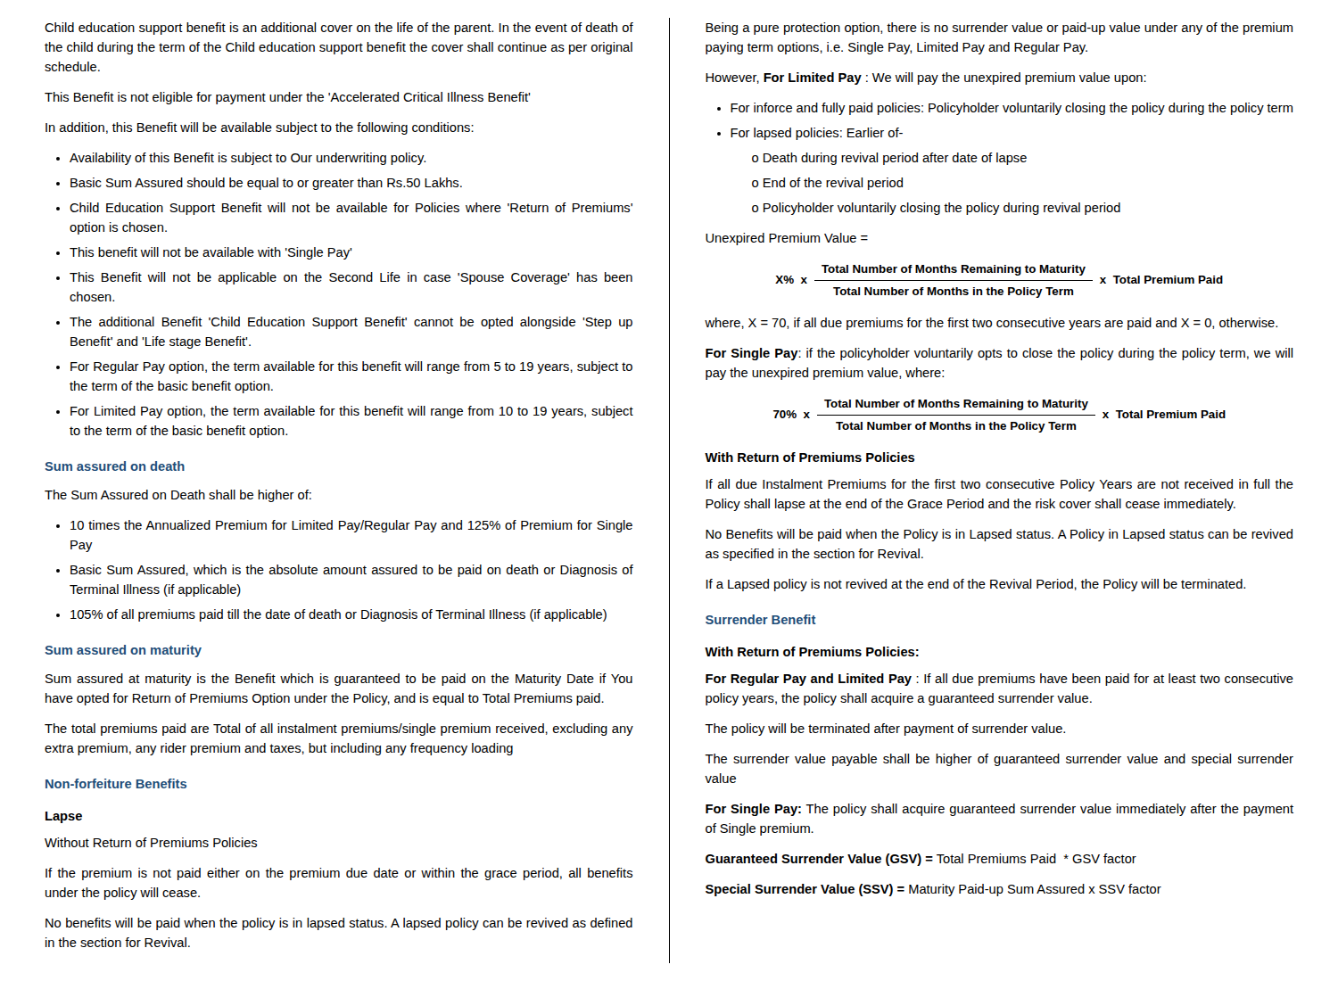Child education support benefit is an additional cover on the life of the parent. In the event of death of the child during the term of the Child education support benefit the cover shall continue as per original schedule.
This Benefit is not eligible for payment under the 'Accelerated Critical Illness Benefit'
In addition, this Benefit will be available subject to the following conditions:
Availability of this Benefit is subject to Our underwriting policy.
Basic Sum Assured should be equal to or greater than Rs.50 Lakhs.
Child Education Support Benefit will not be available for Policies where 'Return of Premiums' option is chosen.
This benefit will not be available with 'Single Pay'
This Benefit will not be applicable on the Second Life in case 'Spouse Coverage' has been chosen.
The additional Benefit 'Child Education Support Benefit' cannot be opted alongside 'Step up Benefit' and 'Life stage Benefit'.
For Regular Pay option, the term available for this benefit will range from 5 to 19 years, subject to the term of the basic benefit option.
For Limited Pay option, the term available for this benefit will range from 10 to 19 years, subject to the term of the basic benefit option.
Sum assured on death
The Sum Assured on Death shall be higher of:
10 times the Annualized Premium for Limited Pay/Regular Pay and 125% of Premium for Single Pay
Basic Sum Assured, which is the absolute amount assured to be paid on death or Diagnosis of Terminal Illness (if applicable)
105% of all premiums paid till the date of death or Diagnosis of Terminal Illness (if applicable)
Sum assured on maturity
Sum assured at maturity is the Benefit which is guaranteed to be paid on the Maturity Date if You have opted for Return of Premiums Option under the Policy, and is equal to Total Premiums paid.
The total premiums paid are Total of all instalment premiums/single premium received, excluding any extra premium, any rider premium and taxes, but including any frequency loading
Non-forfeiture Benefits
Lapse
Without Return of Premiums Policies
If the premium is not paid either on the premium due date or within the grace period, all benefits under the policy will cease.
No benefits will be paid when the policy is in lapsed status. A lapsed policy can be revived as defined in the section for Revival.
Being a pure protection option, there is no surrender value or paid-up value under any of the premium paying term options, i.e. Single Pay, Limited Pay and Regular Pay.
However, For Limited Pay : We will pay the unexpired premium value upon:
For inforce and fully paid policies: Policyholder voluntarily closing the policy during the policy term
For lapsed policies: Earlier of-
Death during revival period after date of lapse
End of the revival period
Policyholder voluntarily closing the policy during revival period
Unexpired Premium Value =
X% x Total Number of Months Remaining to Maturity Total Number of Months in the Policy Term x Total Premium Paid
where, X = 70, if all due premiums for the first two consecutive years are paid and X = 0, otherwise.
For Single Pay: if the policyholder voluntarily opts to close the policy during the policy term, we will pay the unexpired premium value, where:
70% x Total Number of Months Remaining to Maturity Total Number of Months in the Policy Term x Total Premium Paid
With Return of Premiums Policies
If all due Instalment Premiums for the first two consecutive Policy Years are not received in full the Policy shall lapse at the end of the Grace Period and the risk cover shall cease immediately.
No Benefits will be paid when the Policy is in Lapsed status. A Policy in Lapsed status can be revived as specified in the section for Revival.
If a Lapsed policy is not revived at the end of the Revival Period, the Policy will be terminated.
Surrender Benefit
With Return of Premiums Policies:
For Regular Pay and Limited Pay : If all due premiums have been paid for at least two consecutive policy years, the policy shall acquire a guaranteed surrender value.
The policy will be terminated after payment of surrender value.
The surrender value payable shall be higher of guaranteed surrender value and special surrender value
For Single Pay: The policy shall acquire guaranteed surrender value immediately after the payment of Single premium.
Guaranteed Surrender Value (GSV) = Total Premiums Paid * GSV factor
Special Surrender Value (SSV) = Maturity Paid-up Sum Assured x SSV factor